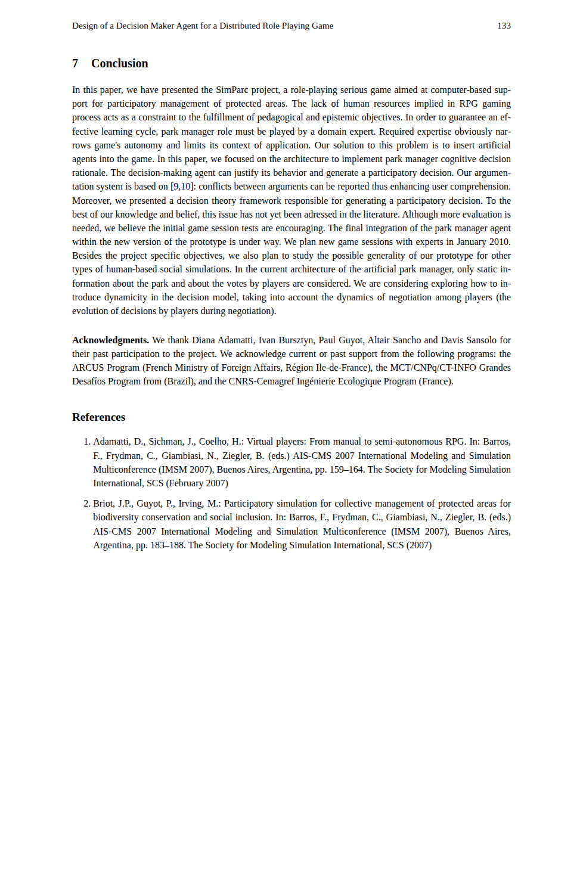Design of a Decision Maker Agent for a Distributed Role Playing Game 133
7 Conclusion
In this paper, we have presented the SimParc project, a role-playing serious game aimed at computer-based support for participatory management of protected areas. The lack of human resources implied in RPG gaming process acts as a constraint to the fulfillment of pedagogical and epistemic objectives. In order to guarantee an effective learning cycle, park manager role must be played by a domain expert. Required expertise obviously narrows game's autonomy and limits its context of application. Our solution to this problem is to insert artificial agents into the game. In this paper, we focused on the architecture to implement park manager cognitive decision rationale. The decision-making agent can justify its behavior and generate a participatory decision. Our argumentation system is based on [9,10]: conflicts between arguments can be reported thus enhancing user comprehension. Moreover, we presented a decision theory framework responsible for generating a participatory decision. To the best of our knowledge and belief, this issue has not yet been adressed in the literature. Although more evaluation is needed, we believe the initial game session tests are encouraging. The final integration of the park manager agent within the new version of the prototype is under way. We plan new game sessions with experts in January 2010. Besides the project specific objectives, we also plan to study the possible generality of our prototype for other types of human-based social simulations. In the current architecture of the artificial park manager, only static information about the park and about the votes by players are considered. We are considering exploring how to introduce dynamicity in the decision model, taking into account the dynamics of negotiation among players (the evolution of decisions by players during negotiation).
Acknowledgments. We thank Diana Adamatti, Ivan Bursztyn, Paul Guyot, Altair Sancho and Davis Sansolo for their past participation to the project. We acknowledge current or past support from the following programs: the ARCUS Program (French Ministry of Foreign Affairs, Région Ile-de-France), the MCT/CNPq/CT-INFO Grandes Desafíos Program from (Brazil), and the CNRS-Cemagref Ingénierie Ecologique Program (France).
References
Adamatti, D., Sichman, J., Coelho, H.: Virtual players: From manual to semi-autonomous RPG. In: Barros, F., Frydman, C., Giambiasi, N., Ziegler, B. (eds.) AIS-CMS 2007 International Modeling and Simulation Multiconference (IMSM 2007), Buenos Aires, Argentina, pp. 159–164. The Society for Modeling Simulation International, SCS (February 2007)
Briot, J.P., Guyot, P., Irving, M.: Participatory simulation for collective management of protected areas for biodiversity conservation and social inclusion. In: Barros, F., Frydman, C., Giambiasi, N., Ziegler, B. (eds.) AIS-CMS 2007 International Modeling and Simulation Multiconference (IMSM 2007), Buenos Aires, Argentina, pp. 183–188. The Society for Modeling Simulation International, SCS (2007)